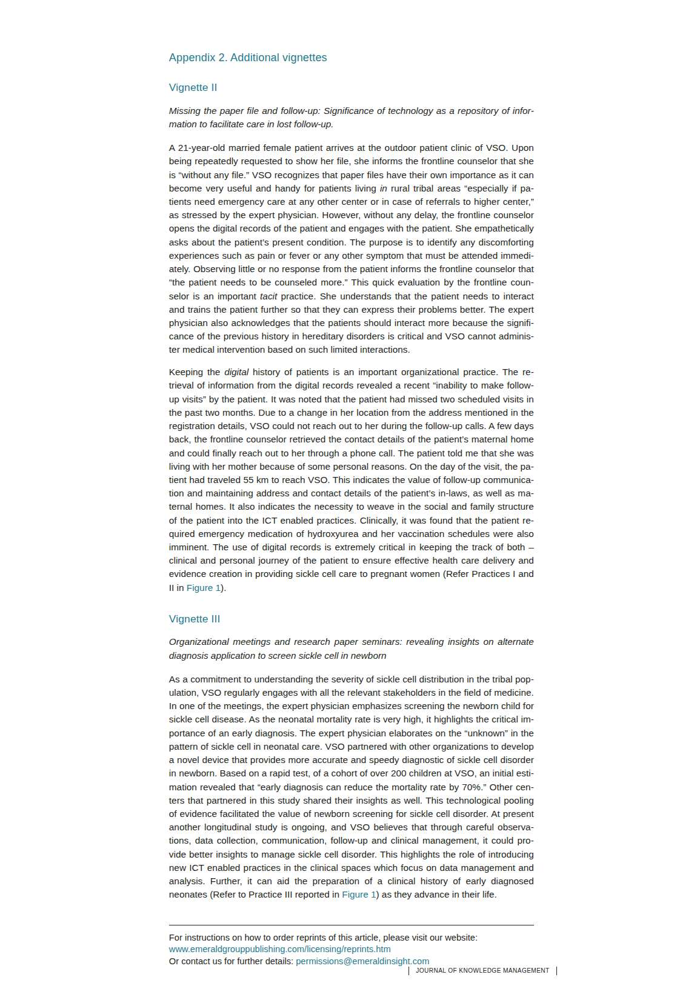Appendix 2. Additional vignettes
Vignette II
Missing the paper file and follow-up: Significance of technology as a repository of information to facilitate care in lost follow-up.
A 21-year-old married female patient arrives at the outdoor patient clinic of VSO. Upon being repeatedly requested to show her file, she informs the frontline counselor that she is “without any file.” VSO recognizes that paper files have their own importance as it can become very useful and handy for patients living in rural tribal areas “especially if patients need emergency care at any other center or in case of referrals to higher center,” as stressed by the expert physician. However, without any delay, the frontline counselor opens the digital records of the patient and engages with the patient. She empathetically asks about the patient’s present condition. The purpose is to identify any discomforting experiences such as pain or fever or any other symptom that must be attended immediately. Observing little or no response from the patient informs the frontline counselor that “the patient needs to be counseled more.” This quick evaluation by the frontline counselor is an important tacit practice. She understands that the patient needs to interact and trains the patient further so that they can express their problems better. The expert physician also acknowledges that the patients should interact more because the significance of the previous history in hereditary disorders is critical and VSO cannot administer medical intervention based on such limited interactions.
Keeping the digital history of patients is an important organizational practice. The retrieval of information from the digital records revealed a recent “inability to make follow-up visits” by the patient. It was noted that the patient had missed two scheduled visits in the past two months. Due to a change in her location from the address mentioned in the registration details, VSO could not reach out to her during the follow-up calls. A few days back, the frontline counselor retrieved the contact details of the patient’s maternal home and could finally reach out to her through a phone call. The patient told me that she was living with her mother because of some personal reasons. On the day of the visit, the patient had traveled 55 km to reach VSO. This indicates the value of follow-up communication and maintaining address and contact details of the patient’s in-laws, as well as maternal homes. It also indicates the necessity to weave in the social and family structure of the patient into the ICT enabled practices. Clinically, it was found that the patient required emergency medication of hydroxyurea and her vaccination schedules were also imminent. The use of digital records is extremely critical in keeping the track of both – clinical and personal journey of the patient to ensure effective health care delivery and evidence creation in providing sickle cell care to pregnant women (Refer Practices I and II in Figure 1).
Vignette III
Organizational meetings and research paper seminars: revealing insights on alternate diagnosis application to screen sickle cell in newborn
As a commitment to understanding the severity of sickle cell distribution in the tribal population, VSO regularly engages with all the relevant stakeholders in the field of medicine. In one of the meetings, the expert physician emphasizes screening the newborn child for sickle cell disease. As the neonatal mortality rate is very high, it highlights the critical importance of an early diagnosis. The expert physician elaborates on the “unknown” in the pattern of sickle cell in neonatal care. VSO partnered with other organizations to develop a novel device that provides more accurate and speedy diagnostic of sickle cell disorder in newborn. Based on a rapid test, of a cohort of over 200 children at VSO, an initial estimation revealed that “early diagnosis can reduce the mortality rate by 70%.” Other centers that partnered in this study shared their insights as well. This technological pooling of evidence facilitated the value of newborn screening for sickle cell disorder. At present another longitudinal study is ongoing, and VSO believes that through careful observations, data collection, communication, follow-up and clinical management, it could provide better insights to manage sickle cell disorder. This highlights the role of introducing new ICT enabled practices in the clinical spaces which focus on data management and analysis. Further, it can aid the preparation of a clinical history of early diagnosed neonates (Refer to Practice III reported in Figure 1) as they advance in their life.
For instructions on how to order reprints of this article, please visit our website:
www.emeraldgrouppublishing.com/licensing/reprints.htm
Or contact us for further details: permissions@emeraldinsight.com
JOURNAL OF KNOWLEDGE MANAGEMENT